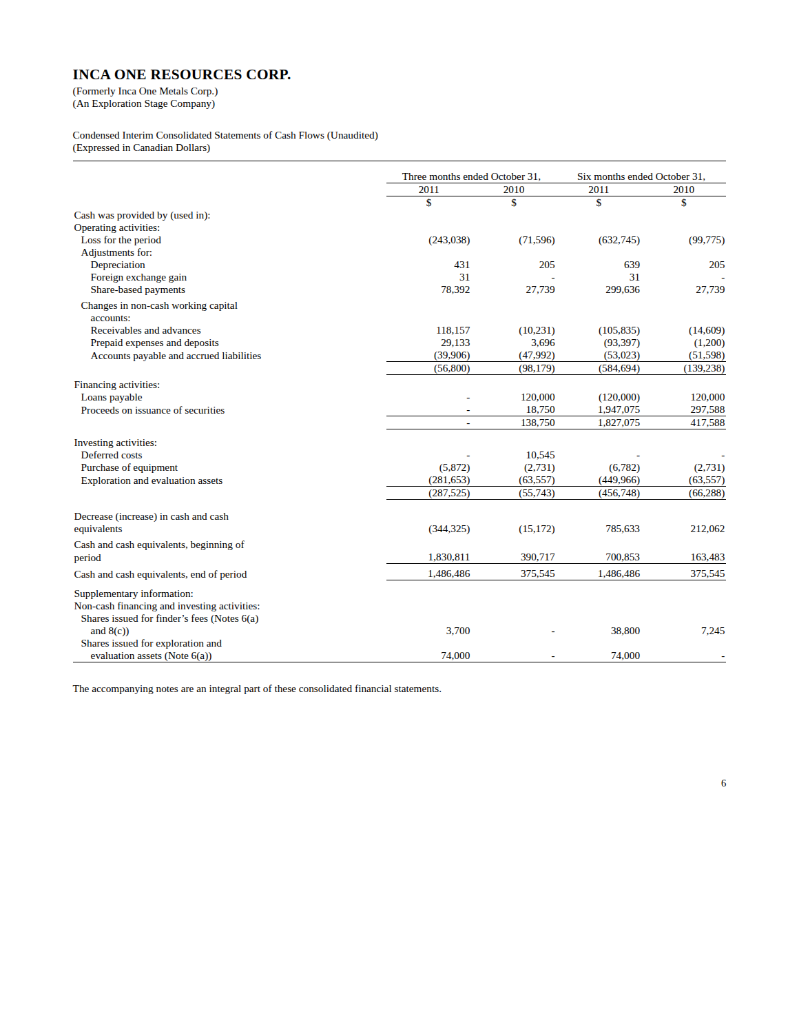INCA ONE RESOURCES CORP.
(Formerly Inca One Metals Corp.)
(An Exploration Stage Company)
Condensed Interim Consolidated Statements of Cash Flows (Unaudited)
(Expressed in Canadian Dollars)
| | Three months ended October 31, | Six months ended October 31, |
| | 2011 | 2010 | 2011 | 2010 |
| | $ | $ | $ | $ |
| Cash was provided by (used in): | | | | |
| Operating activities: | | | | |
| Loss for the period | (243,038) | (71,596) | (632,745) | (99,775) |
| Adjustments for: | | | | |
| Depreciation | 431 | 205 | 639 | 205 |
| Foreign exchange gain | 31 | - | 31 | - |
| Share-based payments | 78,392 | 27,739 | 299,636 | 27,739 |
| Changes in non-cash working capital | | | | |
| accounts: | | | | |
| Receivables and advances | 118,157 | (10,231) | (105,835) | (14,609) |
| Prepaid expenses and deposits | 29,133 | 3,696 | (93,397) | (1,200) |
| Accounts payable and accrued liabilities | (39,906) | (47,992) | (53,023) | (51,598) |
| | (56,800) | (98,179) | (584,694) | (139,238) |
| Financing activities: | | | | |
| Loans payable | - | 120,000 | (120,000) | 120,000 |
| Proceeds on issuance of securities | - | 18,750 | 1,947,075 | 297,588 |
| | - | 138,750 | 1,827,075 | 417,588 |
| Investing activities: | | | | |
| Deferred costs | - | 10,545 | - | - |
| Purchase of equipment | (5,872) | (2,731) | (6,782) | (2,731) |
| Exploration and evaluation assets | (281,653) | (63,557) | (449,966) | (63,557) |
| | (287,525) | (55,743) | (456,748) | (66,288) |
| Decrease (increase) in cash and cash | | | | |
| equivalents | (344,325) | (15,172) | 785,633 | 212,062 |
| Cash and cash equivalents, beginning of | | | | |
| period | 1,830,811 | 390,717 | 700,853 | 163,483 |
| Cash and cash equivalents, end of period | 1,486,486 | 375,545 | 1,486,486 | 375,545 |
| Supplementary information: | | | | |
| Non-cash financing and investing activities: | | | | |
| Shares issued for finder’s fees (Notes 6(a) | | | | |
| and 8(c)) | 3,700 | - | 38,800 | 7,245 |
| Shares issued for exploration and | | | | |
| evaluation assets (Note 6(a)) | 74,000 | - | 74,000 | - |
The accompanying notes are an integral part of these consolidated financial statements.
6